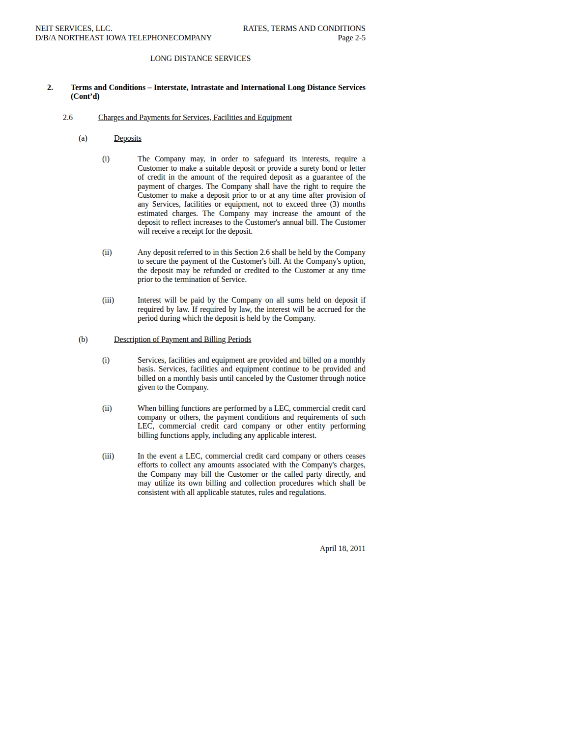NEIT SERVICES, LLC.
D/B/A NORTHEAST IOWA TELEPHONECOMPANY
RATES, TERMS AND CONDITIONS
Page 2-5
LONG DISTANCE SERVICES
2.
Terms and Conditions – Interstate, Intrastate and International Long Distance Services (Cont’d)
2.6
Charges and Payments for Services, Facilities and Equipment
(a)
Deposits
(i)
The Company may, in order to safeguard its interests, require a Customer to make a suitable deposit or provide a surety bond or letter of credit in the amount of the required deposit as a guarantee of the payment of charges. The Company shall have the right to require the Customer to make a deposit prior to or at any time after provision of any Services, facilities or equipment, not to exceed three (3) months estimated charges. The Company may increase the amount of the deposit to reflect increases to the Customer's annual bill. The Customer will receive a receipt for the deposit.
(ii)
Any deposit referred to in this Section 2.6 shall be held by the Company to secure the payment of the Customer's bill. At the Company's option, the deposit may be refunded or credited to the Customer at any time prior to the termination of Service.
(iii)
Interest will be paid by the Company on all sums held on deposit if required by law. If required by law, the interest will be accrued for the period during which the deposit is held by the Company.
(b)
Description of Payment and Billing Periods
(i)
Services, facilities and equipment are provided and billed on a monthly basis. Services, facilities and equipment continue to be provided and billed on a monthly basis until canceled by the Customer through notice given to the Company.
(ii)
When billing functions are performed by a LEC, commercial credit card company or others, the payment conditions and requirements of such LEC, commercial credit card company or other entity performing billing functions apply, including any applicable interest.
(iii)
In the event a LEC, commercial credit card company or others ceases efforts to collect any amounts associated with the Company's charges, the Company may bill the Customer or the called party directly, and may utilize its own billing and collection procedures which shall be consistent with all applicable statutes, rules and regulations.
April 18, 2011